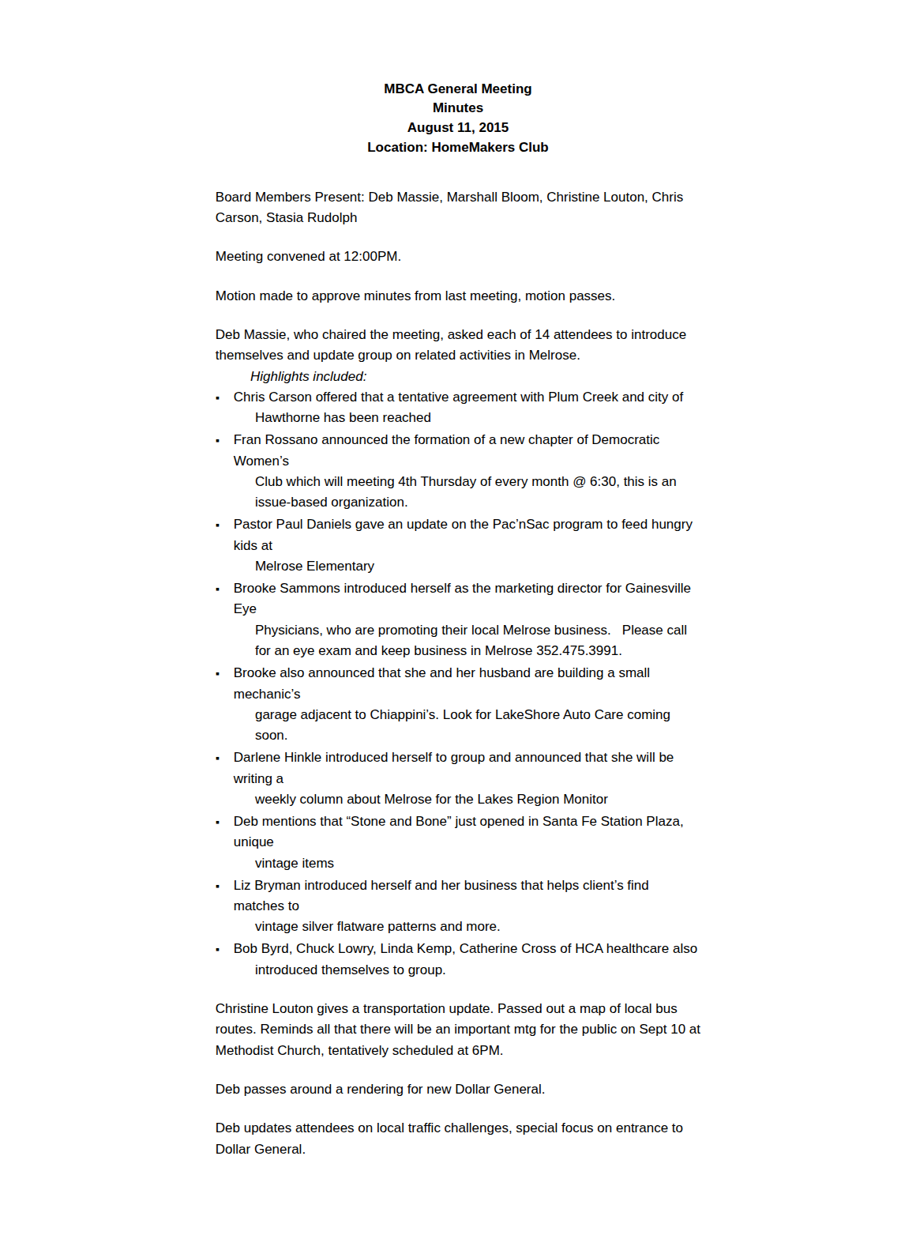MBCA General Meeting
Minutes
August 11, 2015
Location: HomeMakers Club
Board Members Present: Deb Massie, Marshall Bloom, Christine Louton, Chris Carson, Stasia Rudolph
Meeting convened at 12:00PM.
Motion made to approve minutes from last meeting, motion passes.
Deb Massie, who chaired the meeting, asked each of 14 attendees to introduce themselves and update group on related activities in Melrose.
Highlights included:
Chris Carson offered that a tentative agreement with Plum Creek and city ofHawthorne has been reached
Fran Rossano announced the formation of a new chapter of Democratic Women’sClub which will meeting 4th Thursday of every month @ 6:30, this is an issue-based organization.
Pastor Paul Daniels gave an update on the Pac’nSac program to feed hungry kids atMelrose Elementary
Brooke Sammons introduced herself as the marketing director for Gainesville EyePhysicians, who are promoting their local Melrose business. Please call for an eye exam and keep business in Melrose 352.475.3991.
Brooke also announced that she and her husband are building a small mechanic’sgarage adjacent to Chiappini’s. Look for LakeShore Auto Care coming soon.
Darlene Hinkle introduced herself to group and announced that she will be writing aweekly column about Melrose for the Lakes Region Monitor
Deb mentions that “Stone and Bone” just opened in Santa Fe Station Plaza, uniquevintage items
Liz Bryman introduced herself and her business that helps client’s find matches tovintage silver flatware patterns and more.
Bob Byrd, Chuck Lowry, Linda Kemp, Catherine Cross of HCA healthcare alsointroduced themselves to group.
Christine Louton gives a transportation update. Passed out a map of local bus routes. Reminds all that there will be an important mtg for the public on Sept 10 at Methodist Church, tentatively scheduled at 6PM.
Deb passes around a rendering for new Dollar General.
Deb updates attendees on local traffic challenges, special focus on entrance to Dollar General.